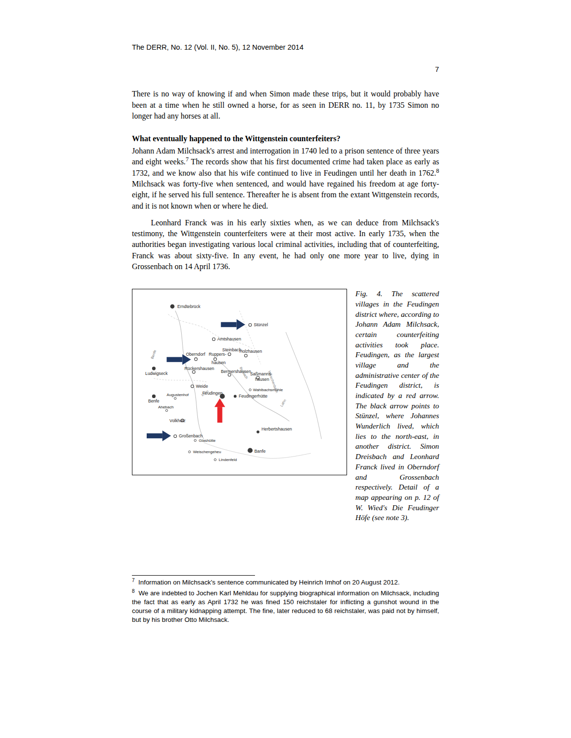The DERR, No. 12 (Vol. II, No. 5), 12 November 2014
7
There is no way of knowing if and when Simon made these trips, but it would probably have been at a time when he still owned a horse, for as seen in DERR no. 11, by 1735 Simon no longer had any horses at all.
What eventually happened to the Wittgenstein counterfeiters?
Johann Adam Milchsack's arrest and interrogation in 1740 led to a prison sentence of three years and eight weeks.7 The records show that his first documented crime had taken place as early as 1732, and we know also that his wife continued to live in Feudingen until her death in 1762.8 Milchsack was forty-five when sentenced, and would have regained his freedom at age forty-eight, if he served his full sentence. Thereafter he is absent from the extant Wittgenstein records, and it is not known when or where he died.
Leonhard Franck was in his early sixties when, as we can deduce from Milchsack's testimony, the Wittgenstein counterfeiters were at their most active. In early 1735, when the authorities began investigating various local criminal activities, including that of counterfeiting, Franck was about sixty-five. In any event, he had only one more year to live, dying in Grossenbach on 14 April 1736.
Erndtebrück Stünzel Amtshausen Oberndorf Ruppers- hausen Steinbach Holzhausen Rückershausen Bermershausen Saßmanns- hausen Ludwigseck Weide Feudingen Feudingerhütte Wahlbachsmühle Benfe Augustenhof Ahebach Volkholz Großenbach Glashütte Weischengeheu Lindenfeld Herbertshausen Banfe Benfe Lahn Ilsebach Weischenbach Lahn
Fig. 4. The scattered villages in the Feudingen district where, according to Johann Adam Milchsack, certain counterfeiting activities took place. Feudingen, as the largest village and the administrative center of the Feudingen district, is indicated by a red arrow. The black arrow points to Stünzel, where Johannes Wunderlich lived, which lies to the north-east, in another district. Simon Dreisbach and Leonhard Franck lived in Oberndorf and Grossenbach respectively. Detail of a map appearing on p. 12 of W. Wied's Die Feudinger Höfe (see note 3).
7 Information on Milchsack's sentence communicated by Heinrich Imhof on 20 August 2012.
8 We are indebted to Jochen Karl Mehldau for supplying biographical information on Milchsack, including the fact that as early as April 1732 he was fined 150 reichstaler for inflicting a gunshot wound in the course of a military kidnapping attempt. The fine, later reduced to 68 reichstaler, was paid not by himself, but by his brother Otto Milchsack.